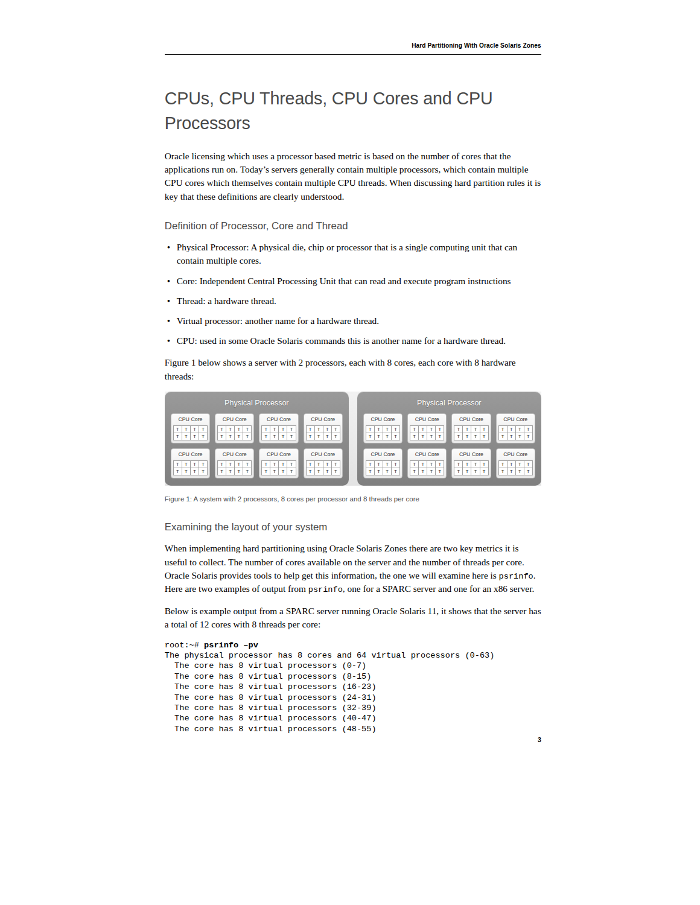Hard Partitioning With Oracle Solaris Zones
CPUs, CPU Threads, CPU Cores and CPU Processors
Oracle licensing which uses a processor based metric is based on the number of cores that the applications run on. Today’s servers generally contain multiple processors, which contain multiple CPU cores which themselves contain multiple CPU threads. When discussing hard partition rules it is key that these definitions are clearly understood.
Definition of Processor, Core and Thread
Physical Processor: A physical die, chip or processor that is a single computing unit that can contain multiple cores.
Core: Independent Central Processing Unit that can read and execute program instructions
Thread: a hardware thread.
Virtual processor: another name for a hardware thread.
CPU: used in some Oracle Solaris commands this is another name for a hardware thread.
Figure 1 below shows a server with 2 processors, each with 8 cores, each core with 8 hardware threads:
Physical Processor
CPU Core
T
T
T
T
T
T
T
T
CPU Core
T
T
T
T
T
T
T
T
CPU Core
T
T
T
T
T
T
T
T
CPU Core
T
T
T
T
T
T
T
T
CPU Core
T
T
T
T
T
T
T
T
CPU Core
T
T
T
T
T
T
T
T
CPU Core
T
T
T
T
T
T
T
T
CPU Core
T
T
T
T
T
T
T
T
Physical Processor
CPU Core
T
T
T
T
T
T
T
T
CPU Core
T
T
T
T
T
T
T
T
CPU Core
T
T
T
T
T
T
T
T
CPU Core
T
T
T
T
T
T
T
T
CPU Core
T
T
T
T
T
T
T
T
CPU Core
T
T
T
T
T
T
T
T
CPU Core
T
T
T
T
T
T
T
T
CPU Core
T
T
T
T
T
T
T
T
Figure 1: A system with 2 processors, 8 cores per processor and 8 threads per core
Examining the layout of your system
When implementing hard partitioning using Oracle Solaris Zones there are two key metrics it is useful to collect. The number of cores available on the server and the number of threads per core. Oracle Solaris provides tools to help get this information, the one we will examine here is psrinfo. Here are two examples of output from psrinfo, one for a SPARC server and one for an x86 server.
Below is example output from a SPARC server running Oracle Solaris 11, it shows that the server has a total of 12 cores with 8 threads per core:
root:~# psrinfo –pv
The physical processor has 8 cores and 64 virtual processors (0-63)
  The core has 8 virtual processors (0-7)
  The core has 8 virtual processors (8-15)
  The core has 8 virtual processors (16-23)
  The core has 8 virtual processors (24-31)
  The core has 8 virtual processors (32-39)
  The core has 8 virtual processors (40-47)
  The core has 8 virtual processors (48-55)
3